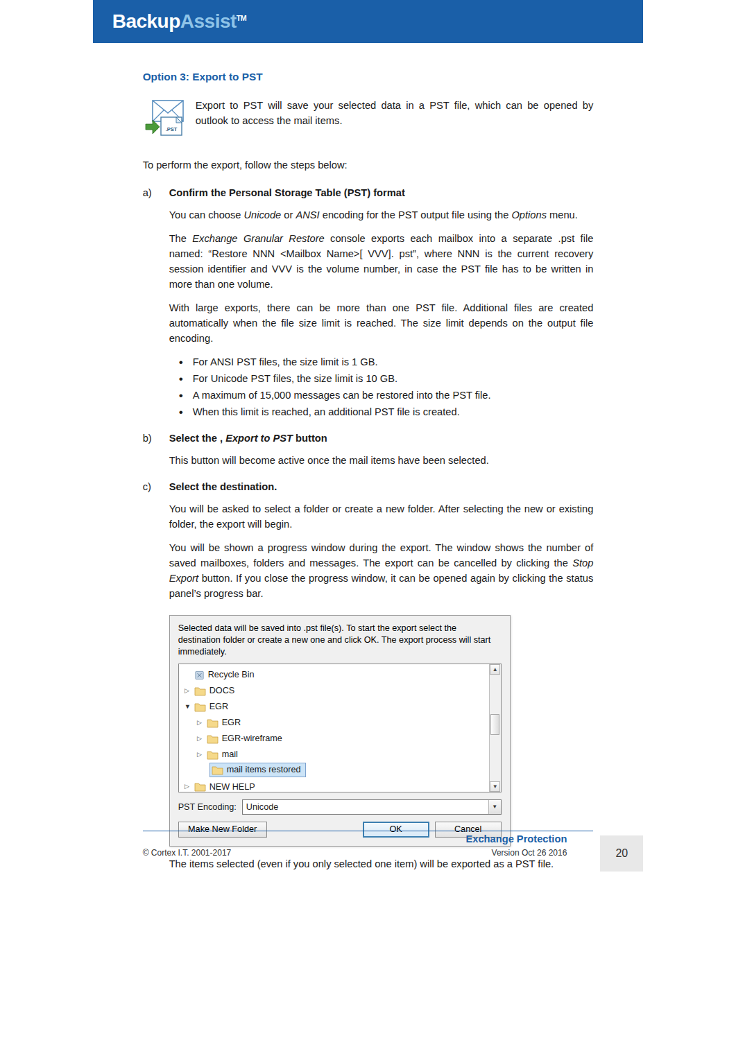Backup Assist TM
Option 3: Export to PST
.PST
Export to PST will save your selected data in a PST file, which can be opened by outlook to access the mail items.
To perform the export, follow the steps below:
Confirm the Personal Storage Table (PST) format
You can choose Unicode or ANSI encoding for the PST output file using the Options menu.
The Exchange Granular Restore console exports each mailbox into a separate .pst file named: “Restore NNN <Mailbox Name>[ VVV]. pst”, where NNN is the current recovery session identifier and VVV is the volume number, in case the PST file has to be written in more than one volume.
With large exports, there can be more than one PST file. Additional files are created automatically when the file size limit is reached. The size limit depends on the output file encoding.
For ANSI PST files, the size limit is 1 GB.
For Unicode PST files, the size limit is 10 GB.
A maximum of 15,000 messages can be restored into the PST file.
When this limit is reached, an additional PST file is created.
Select the , Export to PST button
This button will become active once the mail items have been selected.
Select the destination.
You will be asked to select a folder or create a new folder. After selecting the new or existing folder, the export will begin.
You will be shown a progress window during the export. The window shows the number of saved mailboxes, folders and messages. The export can be cancelled by clicking the Stop Export button. If you close the progress window, it can be opened again by clicking the status panel’s progress bar.
Selected data will be saved into .pst file(s). To start the export select the
destination folder or create a new one and click OK. The export process will start
immediately.
Recycle Bin
▷ DOCS
▼ EGR
▷ EGR
▷ EGR-wireframe
▷ mail
mail items restored
▷ NEW HELP
▲
▼
PST Encoding:
Unicode ▼
Make New Folder
OK
Cancel
The items selected (even if you only selected one item) will be exported as a PST file.
© Cortex I.T. 2001-2017
Exchange Protection
Version Oct 26 2016
20